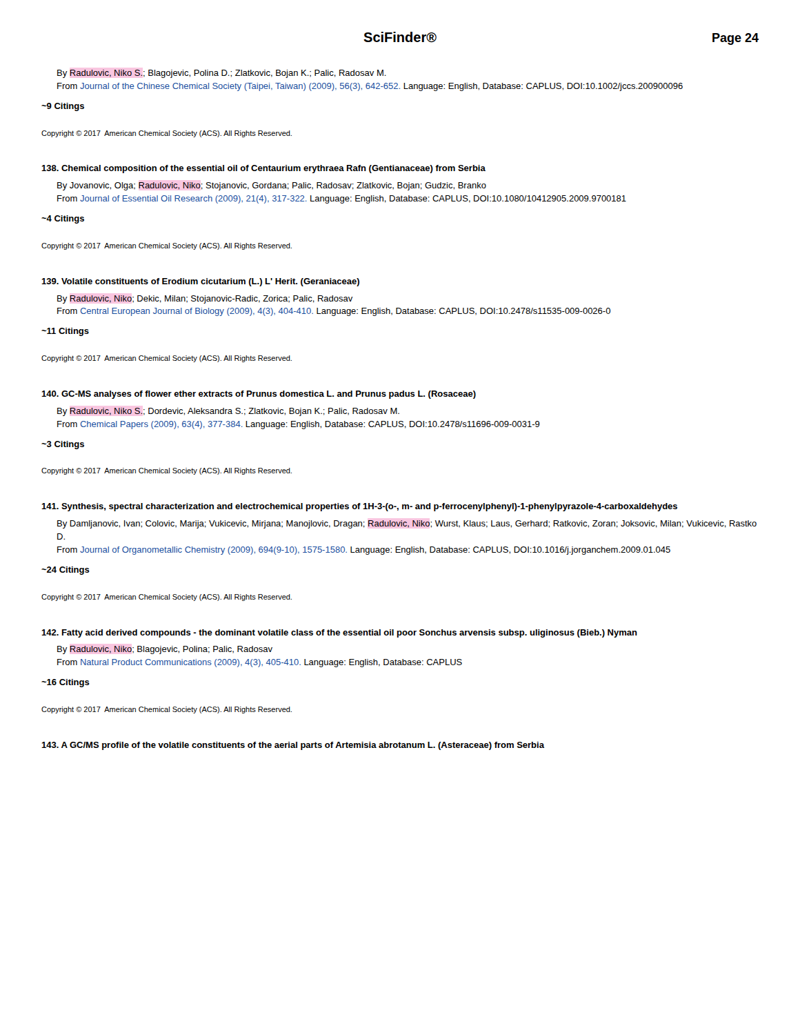SciFinder® Page 24
By Radulovic, Niko S.; Blagojevic, Polina D.; Zlatkovic, Bojan K.; Palic, Radosav M.
From Journal of the Chinese Chemical Society (Taipei, Taiwan) (2009), 56(3), 642-652. Language: English, Database: CAPLUS, DOI:10.1002/jccs.200900096
~9 Citings
Copyright © 2017 American Chemical Society (ACS). All Rights Reserved.
138. Chemical composition of the essential oil of Centaurium erythraea Rafn (Gentianaceae) from Serbia
By Jovanovic, Olga; Radulovic, Niko; Stojanovic, Gordana; Palic, Radosav; Zlatkovic, Bojan; Gudzic, Branko
From Journal of Essential Oil Research (2009), 21(4), 317-322. Language: English, Database: CAPLUS, DOI:10.1080/10412905.2009.9700181
~4 Citings
Copyright © 2017 American Chemical Society (ACS). All Rights Reserved.
139. Volatile constituents of Erodium cicutarium (L.) L' Herit. (Geraniaceae)
By Radulovic, Niko; Dekic, Milan; Stojanovic-Radic, Zorica; Palic, Radosav
From Central European Journal of Biology (2009), 4(3), 404-410. Language: English, Database: CAPLUS, DOI:10.2478/s11535-009-0026-0
~11 Citings
Copyright © 2017 American Chemical Society (ACS). All Rights Reserved.
140. GC-MS analyses of flower ether extracts of Prunus domestica L. and Prunus padus L. (Rosaceae)
By Radulovic, Niko S.; Dordevic, Aleksandra S.; Zlatkovic, Bojan K.; Palic, Radosav M.
From Chemical Papers (2009), 63(4), 377-384. Language: English, Database: CAPLUS, DOI:10.2478/s11696-009-0031-9
~3 Citings
Copyright © 2017 American Chemical Society (ACS). All Rights Reserved.
141. Synthesis, spectral characterization and electrochemical properties of 1H-3-(o-, m- and p-ferrocenylphenyl)-1-phenylpyrazole-4-carboxaldehydes
By Damljanovic, Ivan; Colovic, Marija; Vukicevic, Mirjana; Manojlovic, Dragan; Radulovic, Niko; Wurst, Klaus; Laus, Gerhard; Ratkovic, Zoran; Joksovic, Milan; Vukicevic, Rastko D.
From Journal of Organometallic Chemistry (2009), 694(9-10), 1575-1580. Language: English, Database: CAPLUS, DOI:10.1016/j.jorganchem.2009.01.045
~24 Citings
Copyright © 2017 American Chemical Society (ACS). All Rights Reserved.
142. Fatty acid derived compounds - the dominant volatile class of the essential oil poor Sonchus arvensis subsp. uliginosus (Bieb.) Nyman
By Radulovic, Niko; Blagojevic, Polina; Palic, Radosav
From Natural Product Communications (2009), 4(3), 405-410. Language: English, Database: CAPLUS
~16 Citings
Copyright © 2017 American Chemical Society (ACS). All Rights Reserved.
143. A GC/MS profile of the volatile constituents of the aerial parts of Artemisia abrotanum L. (Asteraceae) from Serbia